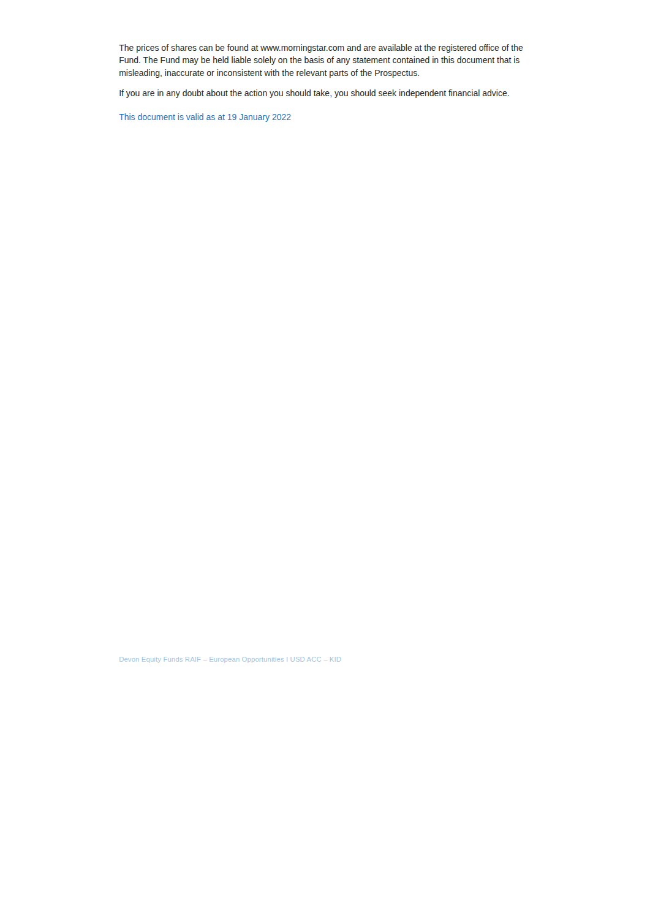The prices of shares can be found at www.morningstar.com and are available at the registered office of the Fund. The Fund may be held liable solely on the basis of any statement contained in this document that is misleading, inaccurate or inconsistent with the relevant parts of the Prospectus.
If you are in any doubt about the action you should take, you should seek independent financial advice.
This document is valid as at 19 January 2022
Devon Equity Funds RAIF – European Opportunities I USD ACC – KID